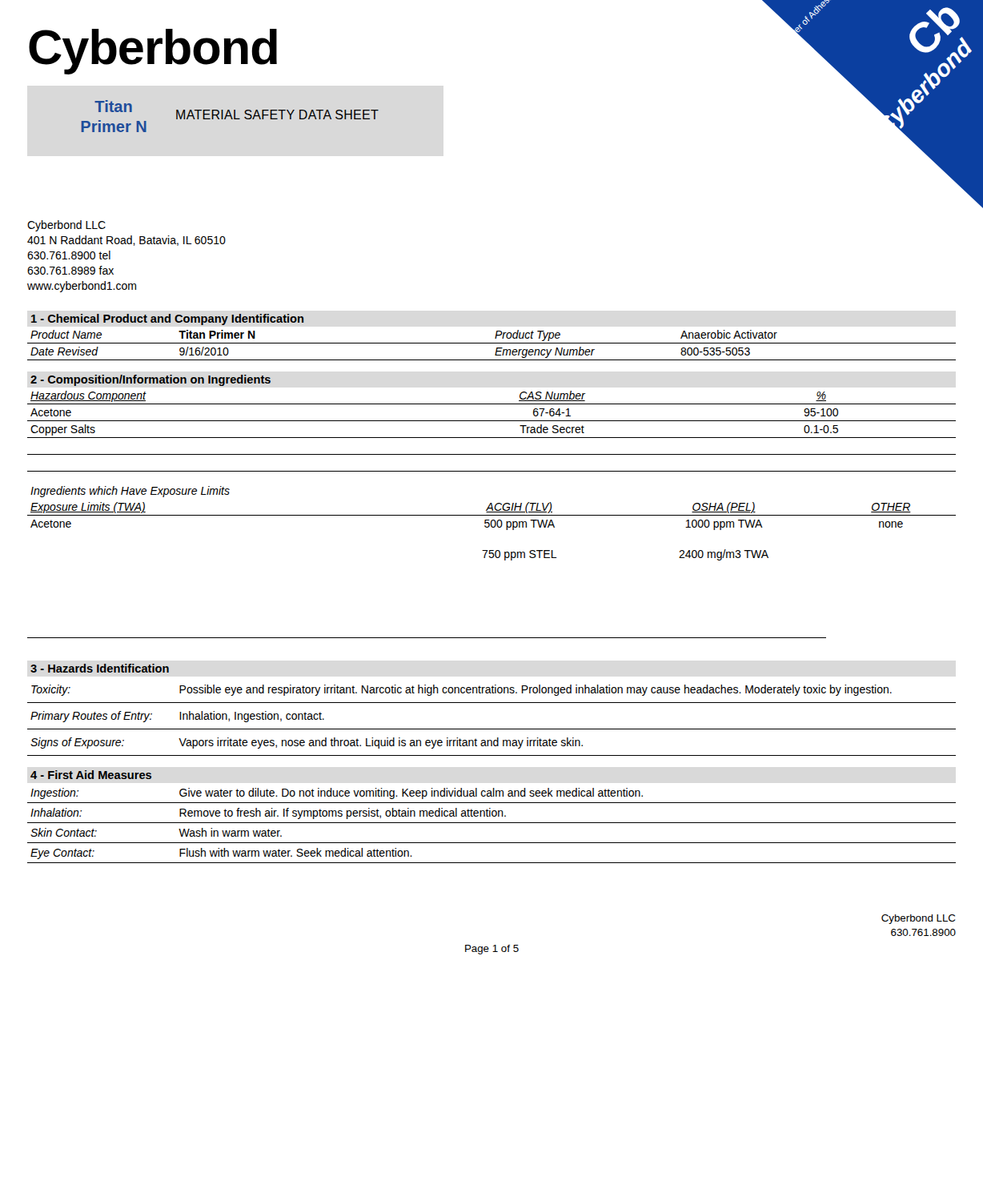The Power of Adhesive Information
Cb
Cyberbond
TM
Cyberbond
Titan
Primer N
MATERIAL SAFETY DATA SHEET
Cyberbond LLC
401 N Raddant Road, Batavia, IL 60510
630.761.8900 tel
630.761.8989 fax
www.cyberbond1.com
1 - Chemical Product and Company Identification
| Product Name | Titan Primer N | Product Type | Anaerobic Activator |
| Date Revised | 9/16/2010 | Emergency Number | 800-535-5053 |
2 - Composition/Information on Ingredients
| Hazardous Component | CAS Number | % |
| Acetone | 67-64-1 | 95-100 |
| Copper Salts | Trade Secret | 0.1-0.5 |
| Ingredients which Have Exposure Limits | | | |
| Exposure Limits (TWA) | ACGIH (TLV) | OSHA (PEL) | OTHER |
| Acetone | 500 ppm TWA | 1000 ppm TWA | none |
| | 750 ppm STEL | 2400 mg/m3 TWA | |
3 - Hazards Identification
| Toxicity: | Possible eye and respiratory irritant. Narcotic at high concentrations. Prolonged inhalation may cause headaches. Moderately toxic by ingestion. |
| Primary Routes of Entry: | Inhalation, Ingestion, contact. |
| Signs of Exposure: | Vapors irritate eyes, nose and throat. Liquid is an eye irritant and may irritate skin. |
4 - First Aid Measures
| Ingestion: | Give water to dilute. Do not induce vomiting. Keep individual calm and seek medical attention. |
| Inhalation: | Remove to fresh air. If symptoms persist, obtain medical attention. |
| Skin Contact: | Wash in warm water. |
| Eye Contact: | Flush with warm water. Seek medical attention. |
Cyberbond LLC
630.761.8900
Page 1 of 5